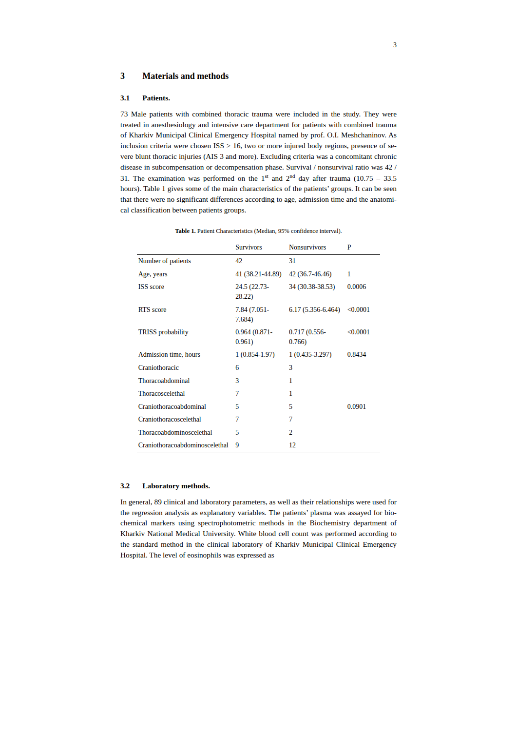3
3 Materials and methods
3.1 Patients.
73 Male patients with combined thoracic trauma were included in the study. They were treated in anesthesiology and intensive care department for patients with combined trauma of Kharkiv Municipal Clinical Emergency Hospital named by prof. O.I. Meshchaninov. As inclusion criteria were chosen ISS > 16, two or more injured body regions, presence of severe blunt thoracic injuries (AIS 3 and more). Excluding criteria was a concomitant chronic disease in subcompensation or decompensation phase. Survival / nonsurvival ratio was 42 / 31. The examination was performed on the 1st and 2nd day after trauma (10.75 – 33.5 hours). Table 1 gives some of the main characteristics of the patients’ groups. It can be seen that there were no significant differences according to age, admission time and the anatomical classification between patients groups.
Table 1. Patient Characteristics (Median, 95% confidence interval).
| | Survivors | Nonsurvivors | P |
| --- | --- | --- | --- |
| Number of patients | 42 | 31 | |
| Age, years | 41 (38.21-44.89) | 42 (36.7-46.46) | 1 |
| ISS score | 24.5 (22.73-28.22) | 34 (30.38-38.53) | 0.0006 |
| RTS score | 7.84 (7.051-7.684) | 6.17 (5.356-6.464) | <0.0001 |
| TRISS probability | 0.964 (0.871-0.961) | 0.717 (0.556-0.766) | <0.0001 |
| Admission time, hours | 1 (0.854-1.97) | 1 (0.435-3.297) | 0.8434 |
| Craniothoracic | 6 | 3 | |
| Thoracoabdominal | 3 | 1 | |
| Thoracoscelethal | 7 | 1 | |
| Craniothoracoabdominal | 5 | 5 | 0.0901 |
| Craniothoracoscelethal | 7 | 7 | |
| Thoracoabdominoscelethal | 5 | 2 | |
| Craniothoracoabdominoscelethal | 9 | 12 | |
3.2 Laboratory methods.
In general, 89 clinical and laboratory parameters, as well as their relationships were used for the regression analysis as explanatory variables. The patients’ plasma was assayed for biochemical markers using spectrophotometric methods in the Biochemistry department of Kharkiv National Medical University. White blood cell count was performed according to the standard method in the clinical laboratory of Kharkiv Municipal Clinical Emergency Hospital. The level of eosinophils was expressed as